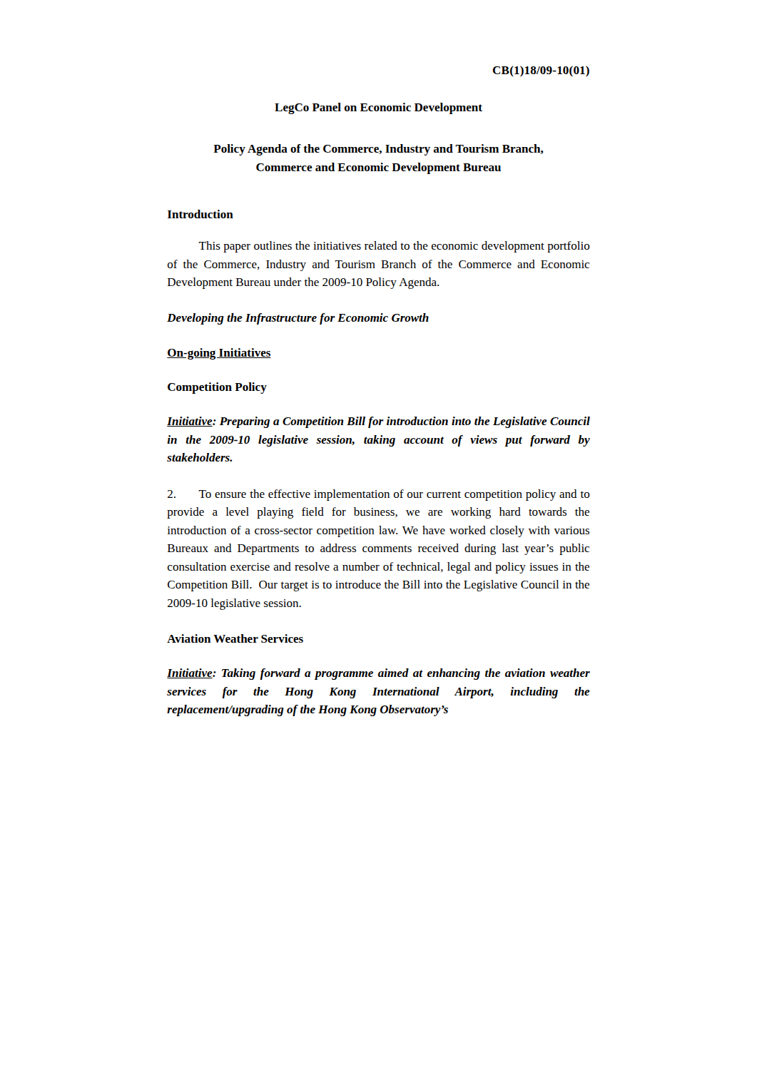CB(1)18/09-10(01)
LegCo Panel on Economic Development
Policy Agenda of the Commerce, Industry and Tourism Branch,
Commerce and Economic Development Bureau
Introduction
This paper outlines the initiatives related to the economic development portfolio of the Commerce, Industry and Tourism Branch of the Commerce and Economic Development Bureau under the 2009-10 Policy Agenda.
Developing the Infrastructure for Economic Growth
On-going Initiatives
Competition Policy
Initiative: Preparing a Competition Bill for introduction into the Legislative Council in the 2009-10 legislative session, taking account of views put forward by stakeholders.
2. To ensure the effective implementation of our current competition policy and to provide a level playing field for business, we are working hard towards the introduction of a cross-sector competition law. We have worked closely with various Bureaux and Departments to address comments received during last year’s public consultation exercise and resolve a number of technical, legal and policy issues in the Competition Bill. Our target is to introduce the Bill into the Legislative Council in the 2009-10 legislative session.
Aviation Weather Services
Initiative: Taking forward a programme aimed at enhancing the aviation weather services for the Hong Kong International Airport, including the replacement/upgrading of the Hong Kong Observatory’s